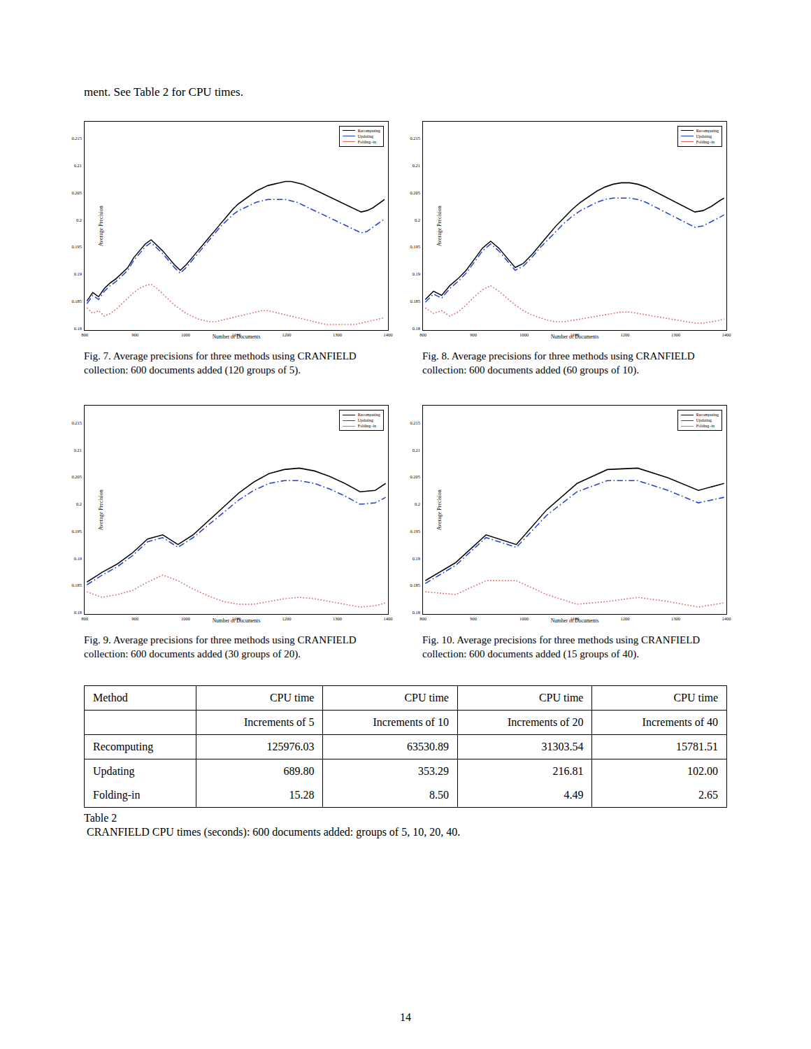ment. See Table 2 for CPU times.
Average Precision
Number of Documents
0.215
0.21
0.205
0.2
0.195
0.19
0.185
0.18
800
900
1000
1100
1200
1300
1400
Recomputing
Updating
Folding–in
Fig. 7. Average precisions for three methods using CRANFIELD collection: 600 documents added (120 groups of 5).
Average Precision
Number of Documents
0.215
0.21
0.205
0.2
0.195
0.19
0.185
0.18
800
900
1000
1100
1200
1300
1400
Recomputing
Updating
Folding–in
Fig. 8. Average precisions for three methods using CRANFIELD collection: 600 documents added (60 groups of 10).
Average Precision
Number of Documents
0.215
0.21
0.205
0.2
0.195
0.19
0.185
0.18
800
900
1000
1100
1200
1300
1400
Recomputing
Updating
Folding–in
Fig. 9. Average precisions for three methods using CRANFIELD collection: 600 documents added (30 groups of 20).
Average Precision
Number of Documents
0.215
0.21
0.205
0.2
0.195
0.19
0.185
0.18
800
900
1000
1100
1200
1300
1400
Recomputing
Updating
Folding–in
Fig. 10. Average precisions for three methods using CRANFIELD collection: 600 documents added (15 groups of 40).
| Method | CPU time | CPU time | CPU time | CPU time |
| | Increments of 5 | Increments of 10 | Increments of 20 | Increments of 40 |
| Recomputing | 125976.03 | 63530.89 | 31303.54 | 15781.51 |
| Updating | 689.80 | 353.29 | 216.81 | 102.00 |
| Folding-in | 15.28 | 8.50 | 4.49 | 2.65 |
Table 2
CRANFIELD CPU times (seconds): 600 documents added: groups of 5, 10, 20, 40.
14